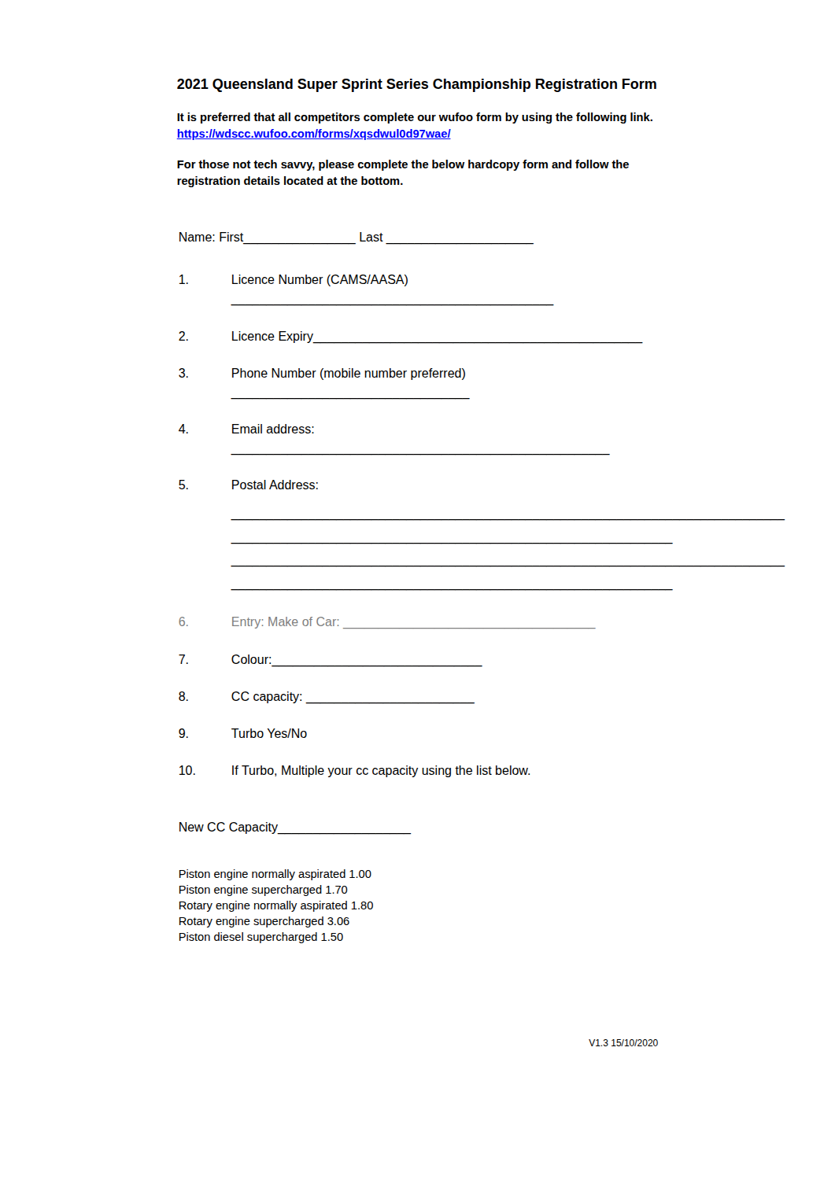2021 Queensland Super Sprint Series Championship Registration Form
It is preferred that all competitors complete our wufoo form by using the following link.
https://wdscc.wufoo.com/forms/xqsdwul0d97wae/
For those not tech savvy, please complete the below hardcopy form and follow the registration details located at the bottom.
Name: First________________ Last _____________________
1. Licence Number (CAMS/AASA) ______________________________________________
2. Licence Expiry_______________________________________________
3. Phone Number (mobile number preferred) __________________________________
4. Email address: ______________________________________________________
5. Postal Address:
_______________________________________________________________________________ _______________________________________________________________ _______________________________________________________________________________ _______________________________________________________________
6. Entry: Make of Car: ____________________________________
7. Colour:______________________________
8. CC capacity: ________________________
9. Turbo Yes/No
10. If Turbo, Multiple your cc capacity using the list below.
New CC Capacity___________________
Piston engine normally aspirated 1.00
Piston engine supercharged 1.70
Rotary engine normally aspirated 1.80
Rotary engine supercharged 3.06
Piston diesel supercharged 1.50
V1.3 15/10/2020